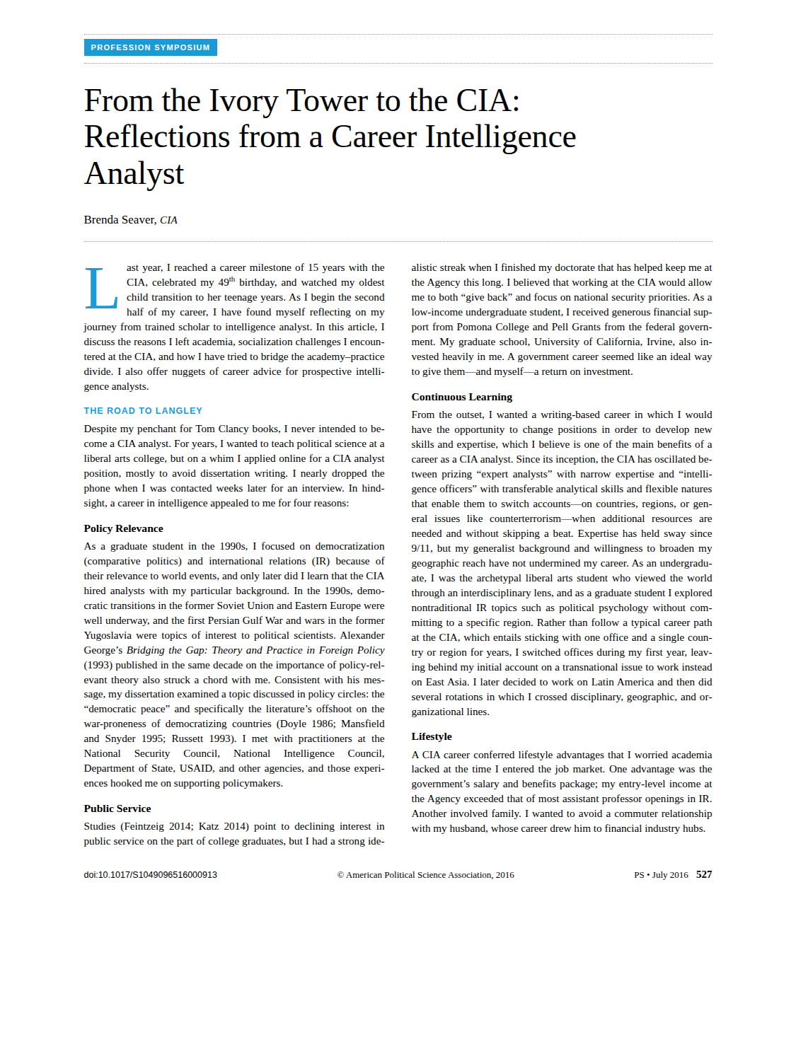Profession Symposium
From the Ivory Tower to the CIA:
Reflections from a Career Intelligence
Analyst
Brenda Seaver, CIA
Last year, I reached a career milestone of 15 years with the CIA, celebrated my 49th birthday, and watched my oldest child transition to her teenage years. As I begin the second half of my career, I have found myself reflecting on my journey from trained scholar to intelligence analyst. In this article, I discuss the reasons I left academia, socialization challenges I encountered at the CIA, and how I have tried to bridge the academy–practice divide. I also offer nuggets of career advice for prospective intelligence analysts.
The Road to Langley
Despite my penchant for Tom Clancy books, I never intended to become a CIA analyst. For years, I wanted to teach political science at a liberal arts college, but on a whim I applied online for a CIA analyst position, mostly to avoid dissertation writing. I nearly dropped the phone when I was contacted weeks later for an interview. In hindsight, a career in intelligence appealed to me for four reasons:
Policy Relevance
As a graduate student in the 1990s, I focused on democratization (comparative politics) and international relations (IR) because of their relevance to world events, and only later did I learn that the CIA hired analysts with my particular background. In the 1990s, democratic transitions in the former Soviet Union and Eastern Europe were well underway, and the first Persian Gulf War and wars in the former Yugoslavia were topics of interest to political scientists. Alexander George’s Bridging the Gap: Theory and Practice in Foreign Policy (1993) published in the same decade on the importance of policy-relevant theory also struck a chord with me. Consistent with his message, my dissertation examined a topic discussed in policy circles: the “democratic peace” and specifically the literature’s offshoot on the war-proneness of democratizing countries (Doyle 1986; Mansfield and Snyder 1995; Russett 1993). I met with practitioners at the National Security Council, National Intelligence Council, Department of State, USAID, and other agencies, and those experiences hooked me on supporting policymakers.
Public Service
Studies (Feintzeig 2014; Katz 2014) point to declining interest in public service on the part of college graduates, but I had a strong idealistic streak when I finished my doctorate that has helped keep me at the Agency this long. I believed that working at the CIA would allow me to both “give back” and focus on national security priorities. As a low-income undergraduate student, I received generous financial support from Pomona College and Pell Grants from the federal government. My graduate school, University of California, Irvine, also invested heavily in me. A government career seemed like an ideal way to give them—and myself—a return on investment.
Continuous Learning
From the outset, I wanted a writing-based career in which I would have the opportunity to change positions in order to develop new skills and expertise, which I believe is one of the main benefits of a career as a CIA analyst. Since its inception, the CIA has oscillated between prizing “expert analysts” with narrow expertise and “intelligence officers” with transferable analytical skills and flexible natures that enable them to switch accounts—on countries, regions, or general issues like counterterrorism—when additional resources are needed and without skipping a beat. Expertise has held sway since 9/11, but my generalist background and willingness to broaden my geographic reach have not undermined my career. As an undergraduate, I was the archetypal liberal arts student who viewed the world through an interdisciplinary lens, and as a graduate student I explored nontraditional IR topics such as political psychology without committing to a specific region. Rather than follow a typical career path at the CIA, which entails sticking with one office and a single country or region for years, I switched offices during my first year, leaving behind my initial account on a transnational issue to work instead on East Asia. I later decided to work on Latin America and then did several rotations in which I crossed disciplinary, geographic, and organizational lines.
Lifestyle
A CIA career conferred lifestyle advantages that I worried academia lacked at the time I entered the job market. One advantage was the government’s salary and benefits package; my entry-level income at the Agency exceeded that of most assistant professor openings in IR. Another involved family. I wanted to avoid a commuter relationship with my husband, whose career drew him to financial industry hubs.
doi:10.1017/S1049096516000913
© American Political Science Association, 2016
PS • July 2016 527